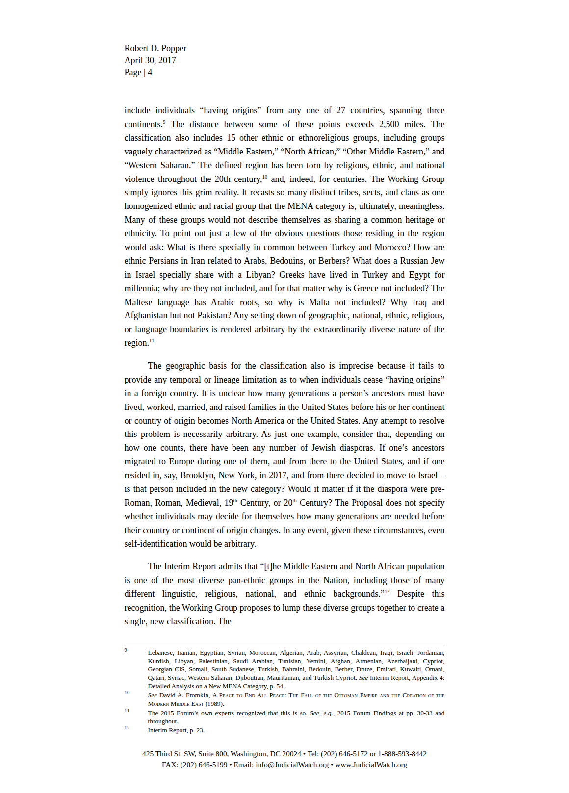Robert D. Popper
April 30, 2017
Page | 4
include individuals “having origins” from any one of 27 countries, spanning three continents.9 The distance between some of these points exceeds 2,500 miles. The classification also includes 15 other ethnic or ethnoreligious groups, including groups vaguely characterized as “Middle Eastern,” “North African,” “Other Middle Eastern,” and “Western Saharan.” The defined region has been torn by religious, ethnic, and national violence throughout the 20th century,10 and, indeed, for centuries. The Working Group simply ignores this grim reality. It recasts so many distinct tribes, sects, and clans as one homogenized ethnic and racial group that the MENA category is, ultimately, meaningless. Many of these groups would not describe themselves as sharing a common heritage or ethnicity. To point out just a few of the obvious questions those residing in the region would ask: What is there specially in common between Turkey and Morocco? How are ethnic Persians in Iran related to Arabs, Bedouins, or Berbers? What does a Russian Jew in Israel specially share with a Libyan? Greeks have lived in Turkey and Egypt for millennia; why are they not included, and for that matter why is Greece not included? The Maltese language has Arabic roots, so why is Malta not included? Why Iraq and Afghanistan but not Pakistan? Any setting down of geographic, national, ethnic, religious, or language boundaries is rendered arbitrary by the extraordinarily diverse nature of the region.11
The geographic basis for the classification also is imprecise because it fails to provide any temporal or lineage limitation as to when individuals cease “having origins” in a foreign country. It is unclear how many generations a person’s ancestors must have lived, worked, married, and raised families in the United States before his or her continent or country of origin becomes North America or the United States. Any attempt to resolve this problem is necessarily arbitrary. As just one example, consider that, depending on how one counts, there have been any number of Jewish diasporas. If one’s ancestors migrated to Europe during one of them, and from there to the United States, and if one resided in, say, Brooklyn, New York, in 2017, and from there decided to move to Israel – is that person included in the new category? Would it matter if it the diaspora were pre-Roman, Roman, Medieval, 19th Century, or 20th Century? The Proposal does not specify whether individuals may decide for themselves how many generations are needed before their country or continent of origin changes. In any event, given these circumstances, even self-identification would be arbitrary.
The Interim Report admits that “[t]he Middle Eastern and North African population is one of the most diverse pan-ethnic groups in the Nation, including those of many different linguistic, religious, national, and ethnic backgrounds.”12 Despite this recognition, the Working Group proposes to lump these diverse groups together to create a single, new classification. The
9 Lebanese, Iranian, Egyptian, Syrian, Moroccan, Algerian, Arab, Assyrian, Chaldean, Iraqi, Israeli, Jordanian, Kurdish, Libyan, Palestinian, Saudi Arabian, Tunisian, Yemini, Afghan, Armenian, Azerbaijani, Cypriot, Georgian CIS, Somali, South Sudanese, Turkish, Bahraini, Bedouin, Berber, Druze, Emirati, Kuwaiti, Omani, Qatari, Syriac, Western Saharan, Djiboutian, Mauritanian, and Turkish Cypriot. See Interim Report, Appendix 4: Detailed Analysis on a New MENA Category, p. 54.
10 See David A. Fromkin, A Peace to End All Peace: The Fall of the Ottoman Empire and the Creation of the Modern Middle East (1989).
11 The 2015 Forum’s own experts recognized that this is so. See, e.g., 2015 Forum Findings at pp. 30-33 and throughout.
12 Interim Report, p. 23.
425 Third St. SW, Suite 800, Washington, DC 20024 • Tel: (202) 646-5172 or 1-888-593-8442
FAX: (202) 646-5199 • Email: info@JudicialWatch.org • www.JudicialWatch.org